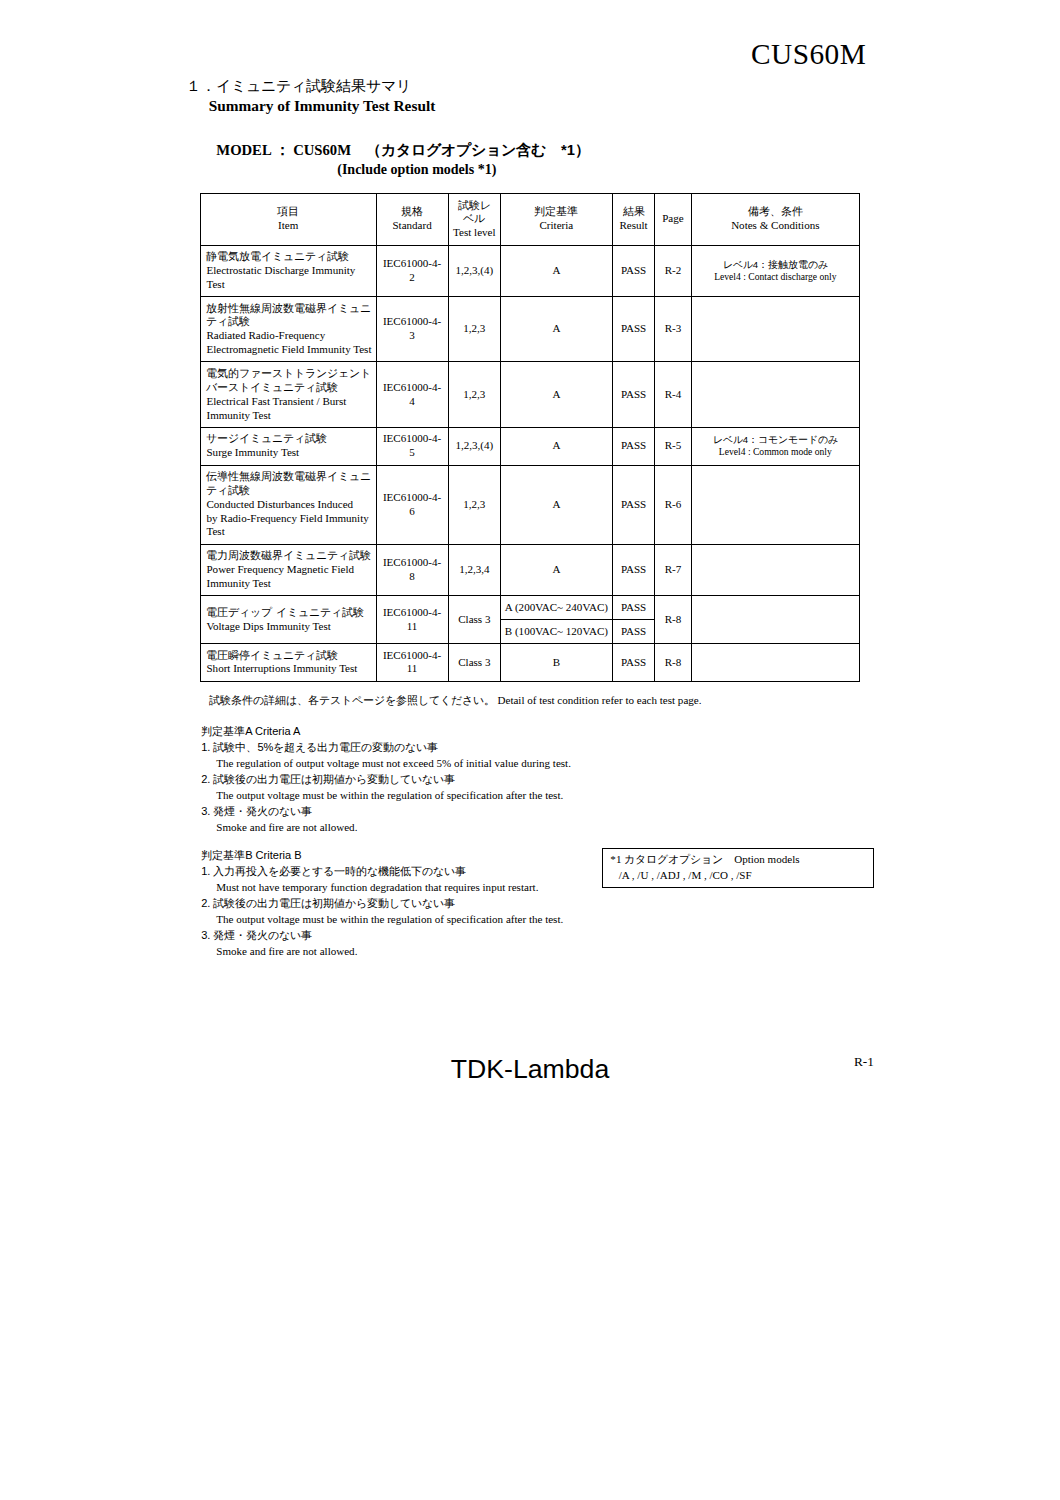CUS60M
１．イミュニティ試験結果サマリ
Summary of Immunity Test Result
MODEL ： CUS60M　（カタログオプション含む　*1）
(Include option models *1)
| 項目 Item | 規格 Standard | 試験レベル Test level | 判定基準 Criteria | 結果 Result | Page | 備考、条件 Notes & Conditions |
| --- | --- | --- | --- | --- | --- | --- |
| 静電気放電イミュニティ試験 Electrostatic Discharge Immunity Test | IEC61000-4-2 | 1,2,3,(4) | A | PASS | R-2 | レベル4：接触放電のみ Level4 : Contact discharge only |
| 放射性無線周波数電磁界イミュニティ試験 Radiated Radio-Frequency Electromagnetic Field Immunity Test | IEC61000-4-3 | 1,2,3 | A | PASS | R-3 | |
| 電気的ファーストトランジェントバーストイミュニティ試験 Electrical Fast Transient / Burst Immunity Test | IEC61000-4-4 | 1,2,3 | A | PASS | R-4 | |
| サージイミュニティ試験 Surge Immunity Test | IEC61000-4-5 | 1,2,3,(4) | A | PASS | R-5 | レベル4：コモンモードのみ Level4 : Common mode only |
| 伝導性無線周波数電磁界イミュニティ試験 Conducted Disturbances Induced by Radio-Frequency Field Immunity Test | IEC61000-4-6 | 1,2,3 | A | PASS | R-6 | |
| 電力周波数磁界イミュニティ試験 Power Frequency Magnetic Field Immunity Test | IEC61000-4-8 | 1,2,3,4 | A | PASS | R-7 | |
| 電圧ディップ イミュニティ試験 Voltage Dips Immunity Test | IEC61000-4-11 | Class 3 | A (200VAC~ 240VAC) | PASS | R-8 | |
| B (100VAC~ 120VAC) | PASS |
| 電圧瞬停イミュニティ試験 Short Interruptions Immunity Test | IEC61000-4-11 | Class 3 | B | PASS | R-8 | |
試験条件の詳細は、各テストページを参照してください。 Detail of test condition refer to each test page.
判定基準A Criteria A
1. 試験中、5%を超える出力電圧の変動のない事
The regulation of output voltage must not exceed 5% of initial value during test.
2. 試験後の出力電圧は初期値から変動していない事
The output voltage must be within the regulation of specification after the test.
3. 発煙・発火のない事
Smoke and fire are not allowed.
判定基準B Criteria B
1. 入力再投入を必要とする一時的な機能低下のない事
Must not have temporary function degradation that requires input restart.
2. 試験後の出力電圧は初期値から変動していない事
The output voltage must be within the regulation of specification after the test.
3. 発煙・発火のない事
Smoke and fire are not allowed.
*1 カタログオプション　Option models
/A , /U , /ADJ , /M , /CO , /SF
TDK-Lambda R-1